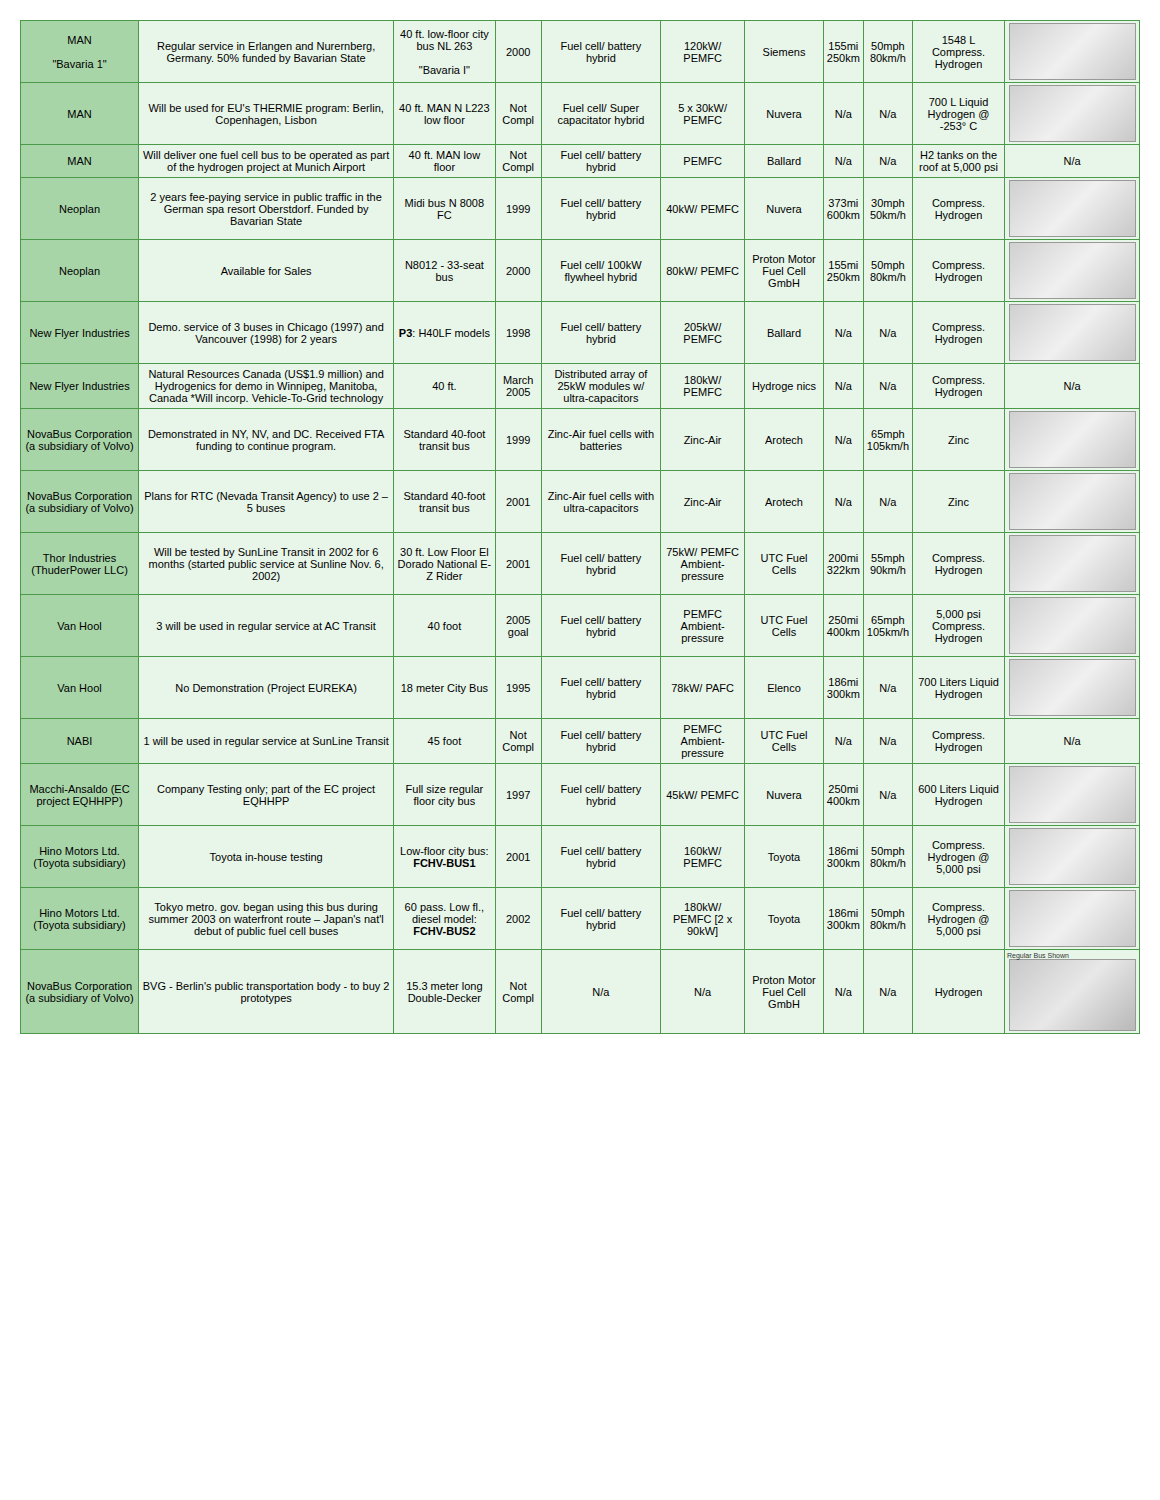| MAN "Bavaria 1" | Regular service in Erlangen and Nurernberg, Germany. 50% funded by Bavarian State | 40 ft. low-floor city bus NL 263 "Bavaria I" | 2000 | Fuel cell/ battery hybrid | 120kW/ PEMFC | Siemens | 155mi 250km | 50mph 80km/h | 1548 L Compress. Hydrogen | |
| MAN | Will be used for EU's THERMIE program: Berlin, Copenhagen, Lisbon | 40 ft. MAN N L223 low floor | Not Compl | Fuel cell/ Super capacitator hybrid | 5 x 30kW/ PEMFC | Nuvera | N/a | N/a | 700 L Liquid Hydrogen @ -253° C | |
| MAN | Will deliver one fuel cell bus to be operated as part of the hydrogen project at Munich Airport | 40 ft. MAN low floor | Not Compl | Fuel cell/ battery hybrid | PEMFC | Ballard | N/a | N/a | H2 tanks on the roof at 5,000 psi | N/a |
| Neoplan | 2 years fee-paying service in public traffic in the German spa resort Oberstdorf. Funded by Bavarian State | Midi bus N 8008 FC | 1999 | Fuel cell/ battery hybrid | 40kW/ PEMFC | Nuvera | 373mi 600km | 30mph 50km/h | Compress. Hydrogen | |
| Neoplan | Available for Sales | N8012 - 33-seat bus | 2000 | Fuel cell/ 100kW flywheel hybrid | 80kW/ PEMFC | Proton Motor Fuel Cell GmbH | 155mi 250km | 50mph 80km/h | Compress. Hydrogen | |
| New Flyer Industries | Demo. service of 3 buses in Chicago (1997) and Vancouver (1998) for 2 years | P3 : H40LF models | 1998 | Fuel cell/ battery hybrid | 205kW/ PEMFC | Ballard | N/a | N/a | Compress. Hydrogen | |
| New Flyer Industries | Natural Resources Canada (US$1.9 million) and Hydrogenics for demo in Winnipeg, Manitoba, Canada *Will incorp. Vehicle-To-Grid technology | 40 ft. | March 2005 | Distributed array of 25kW modules w/ ultra-capacitors | 180kW/ PEMFC | Hydroge nics | N/a | N/a | Compress. Hydrogen | N/a |
| NovaBus Corporation (a subsidiary of Volvo) | Demonstrated in NY, NV, and DC. Received FTA funding to continue program. | Standard 40-foot transit bus | 1999 | Zinc-Air fuel cells with batteries | Zinc-Air | Arotech | N/a | 65mph 105km/h | Zinc | |
| NovaBus Corporation (a subsidiary of Volvo) | Plans for RTC (Nevada Transit Agency) to use 2 – 5 buses | Standard 40-foot transit bus | 2001 | Zinc-Air fuel cells with ultra-capacitors | Zinc-Air | Arotech | N/a | N/a | Zinc | |
| Thor Industries (ThuderPower LLC) | Will be tested by SunLine Transit in 2002 for 6 months (started public service at Sunline Nov. 6, 2002) | 30 ft. Low Floor El Dorado National E-Z Rider | 2001 | Fuel cell/ battery hybrid | 75kW/ PEMFC Ambient-pressure | UTC Fuel Cells | 200mi 322km | 55mph 90km/h | Compress. Hydrogen | |
| Van Hool | 3 will be used in regular service at AC Transit | 40 foot | 2005 goal | Fuel cell/ battery hybrid | PEMFC Ambient-pressure | UTC Fuel Cells | 250mi 400km | 65mph 105km/h | 5,000 psi Compress. Hydrogen | |
| Van Hool | No Demonstration (Project EUREKA) | 18 meter City Bus | 1995 | Fuel cell/ battery hybrid | 78kW/ PAFC | Elenco | 186mi 300km | N/a | 700 Liters Liquid Hydrogen | |
| NABI | 1 will be used in regular service at SunLine Transit | 45 foot | Not Compl | Fuel cell/ battery hybrid | PEMFC Ambient-pressure | UTC Fuel Cells | N/a | N/a | Compress. Hydrogen | N/a |
| Macchi-Ansaldo (EC project EQHHPP) | Company Testing only; part of the EC project EQHHPP | Full size regular floor city bus | 1997 | Fuel cell/ battery hybrid | 45kW/ PEMFC | Nuvera | 250mi 400km | N/a | 600 Liters Liquid Hydrogen | |
| Hino Motors Ltd. (Toyota subsidiary) | Toyota in-house testing | Low-floor city bus: FCHV-BUS1 | 2001 | Fuel cell/ battery hybrid | 160kW/ PEMFC | Toyota | 186mi 300km | 50mph 80km/h | Compress. Hydrogen @ 5,000 psi | |
| Hino Motors Ltd. (Toyota subsidiary) | Tokyo metro. gov. began using this bus during summer 2003 on waterfront route – Japan's nat'l debut of public fuel cell buses | 60 pass. Low fl., diesel model: FCHV-BUS2 | 2002 | Fuel cell/ battery hybrid | 180kW/ PEMFC [2 x 90kW] | Toyota | 186mi 300km | 50mph 80km/h | Compress. Hydrogen @ 5,000 psi | |
| NovaBus Corporation (a subsidiary of Volvo) | BVG - Berlin's public transportation body - to buy 2 prototypes | 15.3 meter long Double-Decker | Not Compl | N/a | N/a | Proton Motor Fuel Cell GmbH | N/a | N/a | Hydrogen | Regular Bus Shown |